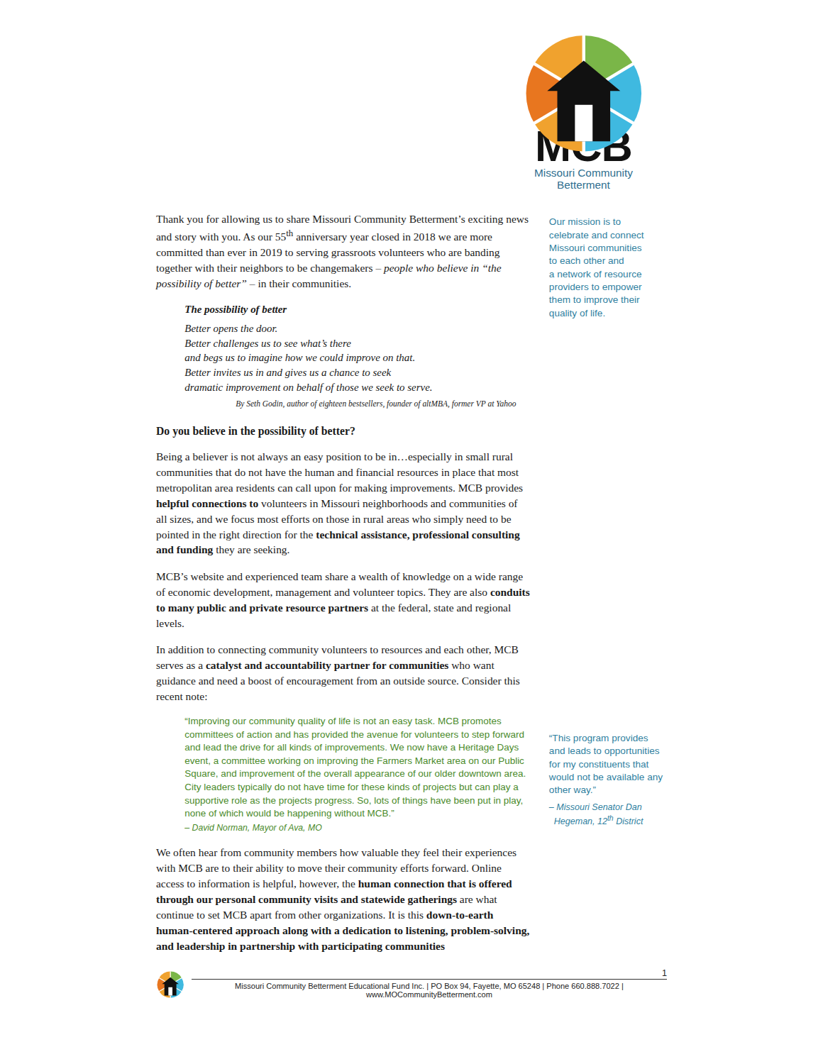MCB
Missouri Community
Betterment
Thank you for allowing us to share Missouri Community Betterment’s exciting news and story with you. As our 55th anniversary year closed in 2018 we are more committed than ever in 2019 to serving grassroots volunteers who are banding together with their neighbors to be changemakers – people who believe in “the possibility of better” – in their communities.
The possibility of better
Better opens the door.
Better challenges us to see what’s there
and begs us to imagine how we could improve on that.
Better invites us in and gives us a chance to seek
dramatic improvement on behalf of those we seek to serve.
By Seth Godin, author of eighteen bestsellers, founder of altMBA, former VP at Yahoo
Do you believe in the possibility of better?
Being a believer is not always an easy position to be in…especially in small rural communities that do not have the human and financial resources in place that most metropolitan area residents can call upon for making improvements. MCB provides helpful connections to volunteers in Missouri neighborhoods and communities of all sizes, and we focus most efforts on those in rural areas who simply need to be pointed in the right direction for the technical assistance, professional consulting and funding they are seeking.
MCB’s website and experienced team share a wealth of knowledge on a wide range of economic development, management and volunteer topics. They are also conduits to many public and private resource partners at the federal, state and regional levels.
In addition to connecting community volunteers to resources and each other, MCB serves as a catalyst and accountability partner for communities who want guidance and need a boost of encouragement from an outside source. Consider this recent note:
“Improving our community quality of life is not an easy task. MCB promotes committees of action and has provided the avenue for volunteers to step forward and lead the drive for all kinds of improvements. We now have a Heritage Days event, a committee working on improving the Farmers Market area on our Public Square, and improvement of the overall appearance of our older downtown area. City leaders typically do not have time for these kinds of projects but can play a supportive role as the projects progress. So, lots of things have been put in play, none of which would be happening without MCB.”
– David Norman, Mayor of Ava, MO
We often hear from community members how valuable they feel their experiences with MCB are to their ability to move their community efforts forward. Online access to information is helpful, however, the human connection that is offered through our personal community visits and statewide gatherings are what continue to set MCB apart from other organizations. It is this down-to-earth human-centered approach along with a dedication to listening, problem-solving, and leadership in partnership with participating communities
Our mission is to
celebrate and connect
Missouri communities
to each other and
a network of resource
providers to empower
them to improve their
quality of life.
“This program provides and leads to opportunities for my constituents that would not be available any other way.”
– Missouri Senator Dan
Hegeman, 12th District
1 Missouri Community Betterment Educational Fund Inc. | PO Box 94, Fayette, MO 65248 | Phone 660.888.7022 | www.MOCommunityBetterment.com